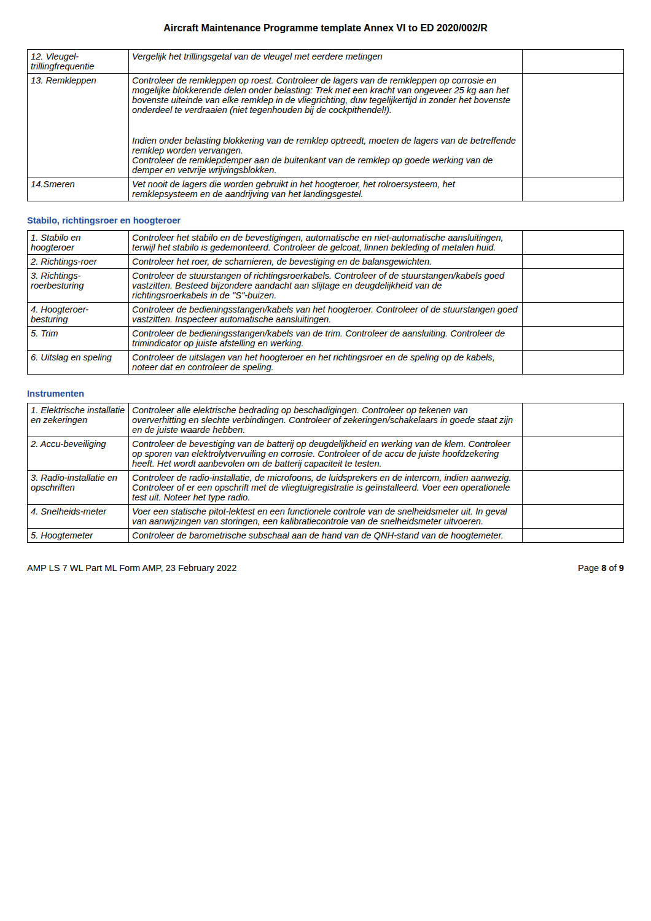Aircraft Maintenance Programme template Annex VI to ED 2020/002/R
| 12. Vleugel-trillingfrequentie | Vergelijk het trillingsgetal van de vleugel met eerdere metingen | |
| 13. Remkleppen | Controleer de remkleppen op roest. Controleer de lagers van de remkleppen op corrosie en mogelijke blokkerende delen onder belasting: Trek met een kracht van ongeveer 25 kg aan het bovenste uiteinde van elke remklep in de vliegrichting, duw tegelijkertijd in zonder het bovenste onderdeel te verdraaien (niet tegenhouden bij de cockpithendel!). Indien onder belasting blokkering van de remklep optreedt, moeten de lagers van de betreffende remklep worden vervangen. Controleer de remklepdemper aan de buitenkant van de remklep op goede werking van de demper en vetvrije wrijvingsblokken. | |
| 14.Smeren | Vet nooit de lagers die worden gebruikt in het hoogteroer, het rolroersysteem, het remklepsysteem en de aandrijving van het landingsgestel. | |
Stabilo, richtingsroer en hoogteroer
| 1. Stabilo en hoogteroer | Controleer het stabilo en de bevestigingen, automatische en niet-automatische aansluitingen, terwijl het stabilo is gedemonteerd. Controleer de gelcoat, linnen bekleding of metalen huid. | |
| 2. Richtings-roer | Controleer het roer, de scharnieren, de bevestiging en de balansgewichten. | |
| 3. Richtings-roerbesturing | Controleer de stuurstangen of richtingsroerkabels. Controleer of de stuurstangen/kabels goed vastzitten. Besteed bijzondere aandacht aan slijtage en deugdelijkheid van de richtingsroerkabels in de "S"-buizen. | |
| 4. Hoogteroer-besturing | Controleer de bedieningsstangen/kabels van het hoogteroer. Controleer of de stuurstangen goed vastzitten. Inspecteer automatische aansluitingen. | |
| 5. Trim | Controleer de bedieningsstangen/kabels van de trim. Controleer de aansluiting. Controleer de trimindicator op juiste afstelling en werking. | |
| 6. Uitslag en speling | Controleer de uitslagen van het hoogteroer en het richtingsroer en de speling op de kabels, noteer dat en controleer de speling. | |
Instrumenten
| 1. Elektrische installatie en zekeringen | Controleer alle elektrische bedrading op beschadigingen. Controleer op tekenen van oververhitting en slechte verbindingen. Controleer of zekeringen/schakelaars in goede staat zijn en de juiste waarde hebben. | |
| 2. Accu-beveiliging | Controleer de bevestiging van de batterij op deugdelijkheid en werking van de klem. Controleer op sporen van elektrolytvervuiling en corrosie. Controleer of de accu de juiste hoofdzekering heeft. Het wordt aanbevolen om de batterij capaciteit te testen. | |
| 3. Radio-installatie en opschriften | Controleer de radio-installatie, de microfoons, de luidsprekers en de intercom, indien aanwezig. Controleer of er een opschrift met de vliegtuigregistratie is geïnstalleerd. Voer een operationele test uit. Noteer het type radio. | |
| 4. Snelheids-meter | Voer een statische pitot-lektest en een functionele controle van de snelheidsmeter uit. In geval van aanwijzingen van storingen, een kalibratiecontrole van de snelheidsmeter uitvoeren. | |
| 5. Hoogtemeter | Controleer de barometrische subschaal aan de hand van de QNH-stand van de hoogtemeter. | |
AMP LS 7 WL Part ML Form AMP, 23 February 2022
Page 8 of 9